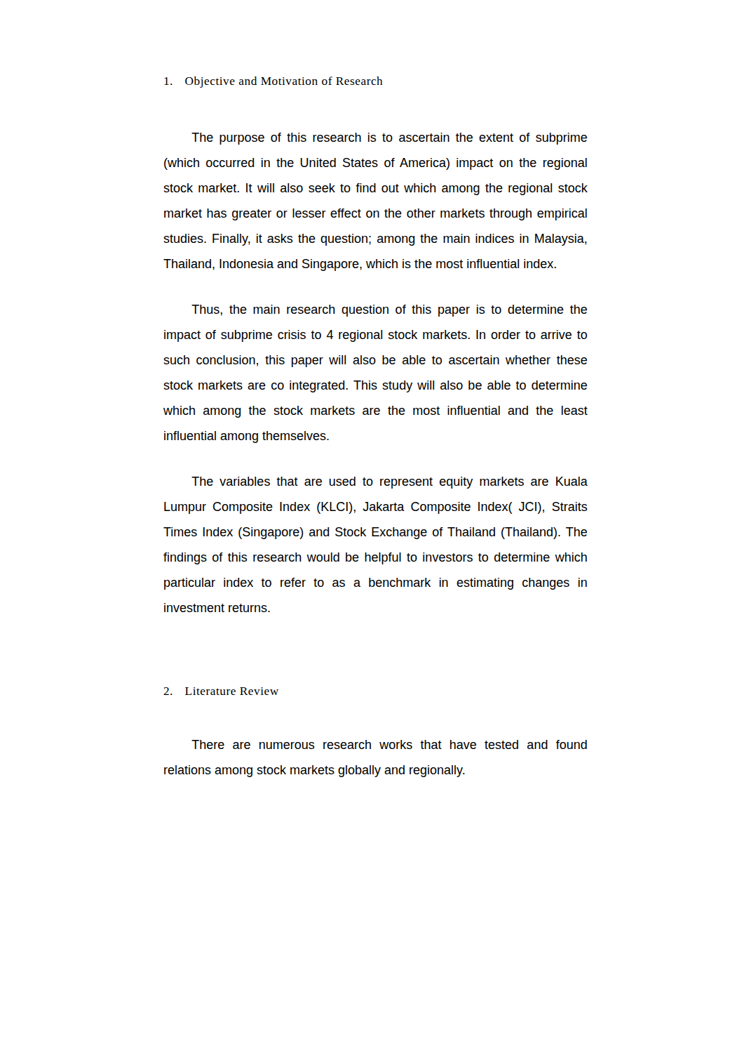1. Objective and Motivation of Research
The purpose of this research is to ascertain the extent of subprime (which occurred in the United States of America) impact on the regional stock market. It will also seek to find out which among the regional stock market has greater or lesser effect on the other markets through empirical studies. Finally, it asks the question; among the main indices in Malaysia, Thailand, Indonesia and Singapore, which is the most influential index.
Thus, the main research question of this paper is to determine the impact of subprime crisis to 4 regional stock markets. In order to arrive to such conclusion, this paper will also be able to ascertain whether these stock markets are co integrated. This study will also be able to determine which among the stock markets are the most influential and the least influential among themselves.
The variables that are used to represent equity markets are Kuala Lumpur Composite Index (KLCI), Jakarta Composite Index( JCI), Straits Times Index (Singapore) and Stock Exchange of Thailand (Thailand). The findings of this research would be helpful to investors to determine which particular index to refer to as a benchmark in estimating changes in investment returns.
2. Literature Review
There are numerous research works that have tested and found relations among stock markets globally and regionally.